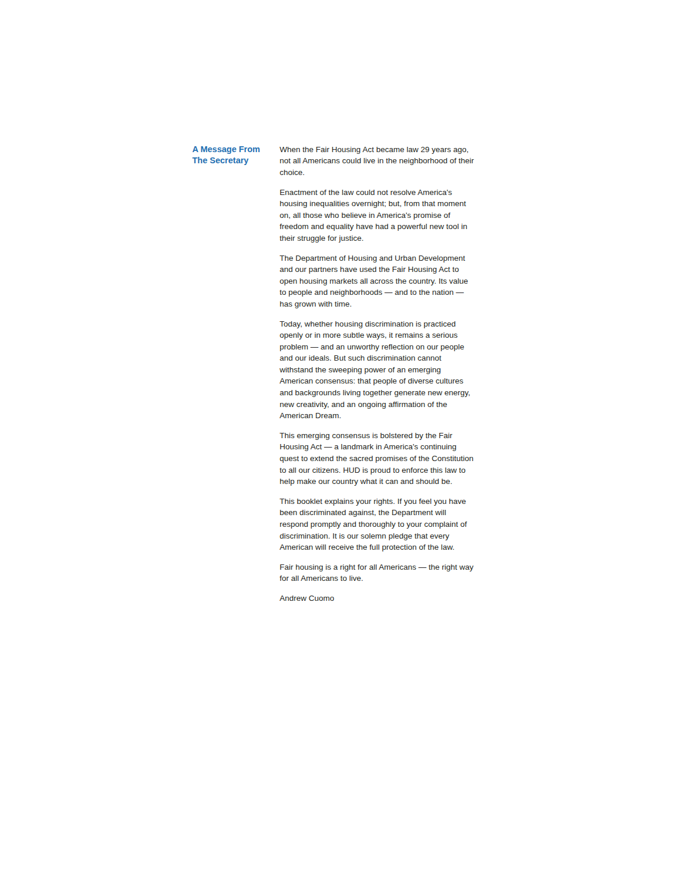A Message From
The Secretary
When the Fair Housing Act became law 29 years ago, not all Americans could live in the neighborhood of their choice.
Enactment of the law could not resolve America's housing inequalities overnight; but, from that moment on, all those who believe in America's promise of freedom and equality have had a powerful new tool in their struggle for justice.
The Department of Housing and Urban Development and our partners have used the Fair Housing Act to open housing markets all across the country. Its value to people and neighborhoods — and to the nation — has grown with time.
Today, whether housing discrimination is practiced openly or in more subtle ways, it remains a serious problem — and an unworthy reflection on our people and our ideals. But such discrimination cannot withstand the sweeping power of an emerging American consensus: that people of diverse cultures and backgrounds living together generate new energy, new creativity, and an ongoing affirmation of the American Dream.
This emerging consensus is bolstered by the Fair Housing Act — a landmark in America's continuing quest to extend the sacred promises of the Constitution to all our citizens. HUD is proud to enforce this law to help make our country what it can and should be.
This booklet explains your rights. If you feel you have been discriminated against, the Department will respond promptly and thoroughly to your complaint of discrimination. It is our solemn pledge that every American will receive the full protection of the law.
Fair housing is a right for all Americans — the right way for all Americans to live.
Andrew Cuomo